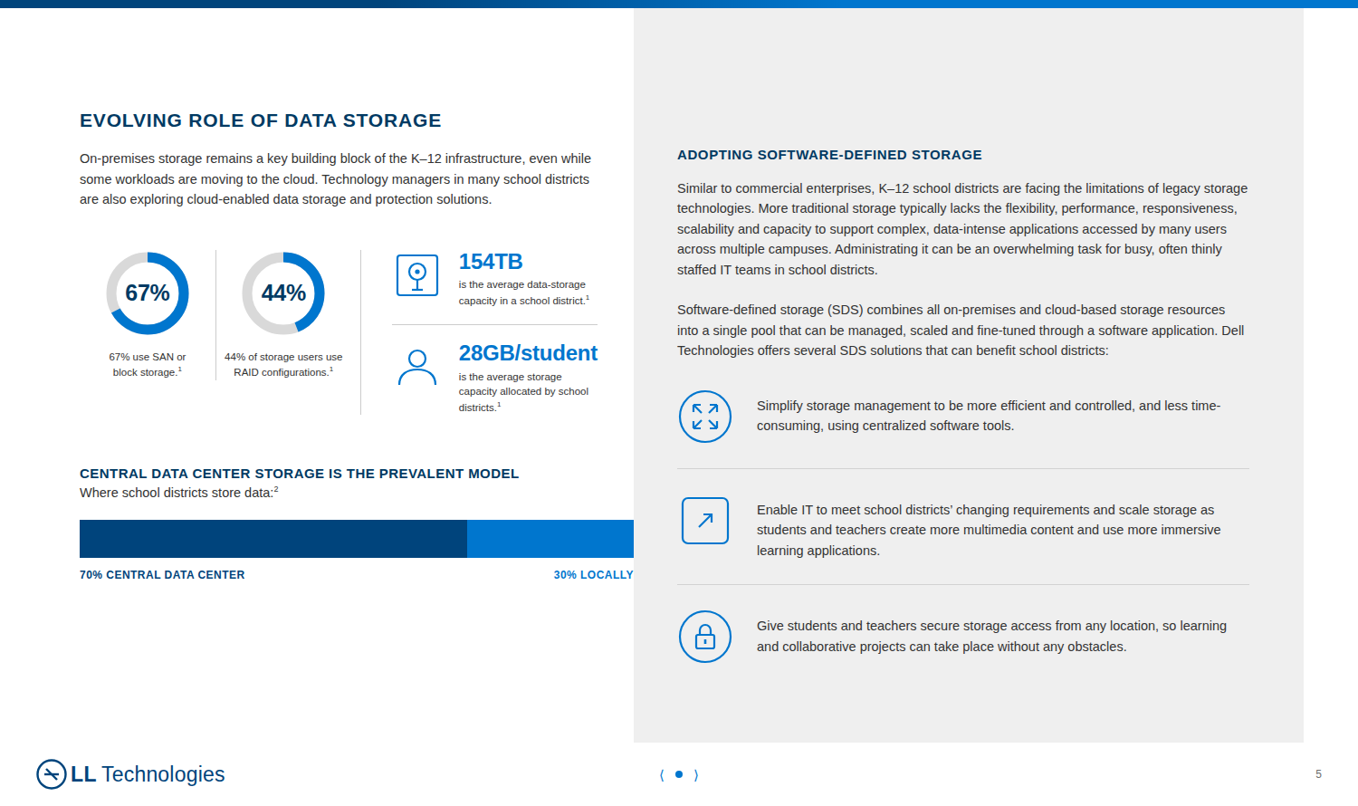EVOLVING ROLE OF DATA STORAGE
On-premises storage remains a key building block of the K–12 infrastructure, even while some workloads are moving to the cloud. Technology managers in many school districts are also exploring cloud-enabled data storage and protection solutions.
67%
67% use SAN or
block storage.1
44%
44% of storage users use RAID configurations.1
154TB
is the average data-storage capacity in a school district.1
28GB/student
is the average storage capacity allocated by school districts.1
CENTRAL DATA CENTER STORAGE IS THE PREVALENT MODEL
Where school districts store data:2
70% CENTRAL DATA CENTER
30% LOCALLY
ADOPTING SOFTWARE-DEFINED STORAGE
Similar to commercial enterprises, K–12 school districts are facing the limitations of legacy storage technologies. More traditional storage typically lacks the flexibility, performance, responsiveness, scalability and capacity to support complex, data-intense applications accessed by many users across multiple campuses. Administrating it can be an overwhelming task for busy, often thinly staffed IT teams in school districts.
Software-defined storage (SDS) combines all on-premises and cloud-based storage resources into a single pool that can be managed, scaled and fine-tuned through a software application. Dell Technologies offers several SDS solutions that can benefit school districts:
Simplify storage management to be more efficient and controlled, and less time-consuming, using centralized software tools.
Enable IT to meet school districts’ changing requirements and scale storage as students and teachers create more multimedia content and use more immersive learning applications.
Give students and teachers secure storage access from any location, so learning and collaborative projects can take place without any obstacles.
LL Technologies
⟨ ⟩
5